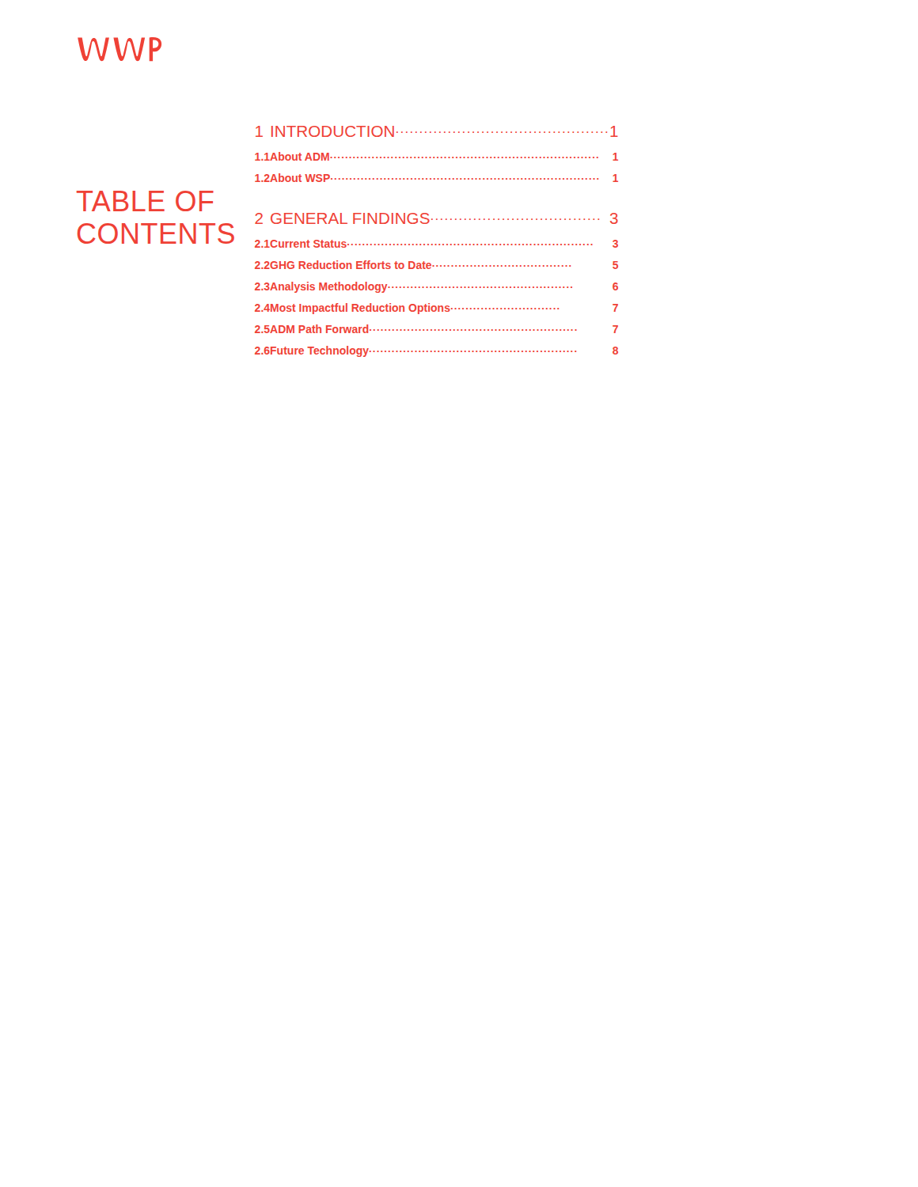TABLE OF
CONTENTS
| 1 | INTRODUCTION ............................................. | 1 |
| 1.1 | About ADM ....................................................................... | 1 |
| 1.2 | About WSP ....................................................................... | 1 |
| 2 | GENERAL FINDINGS .................................... | 3 |
| 2.1 | Current Status ................................................................. | 3 |
| 2.2 | GHG Reduction Efforts to Date ..................................... | 5 |
| 2.3 | Analysis Methodology ................................................. | 6 |
| 2.4 | Most Impactful Reduction Options ............................. | 7 |
| 2.5 | ADM Path Forward ....................................................... | 7 |
| 2.6 | Future Technology ....................................................... | 8 |